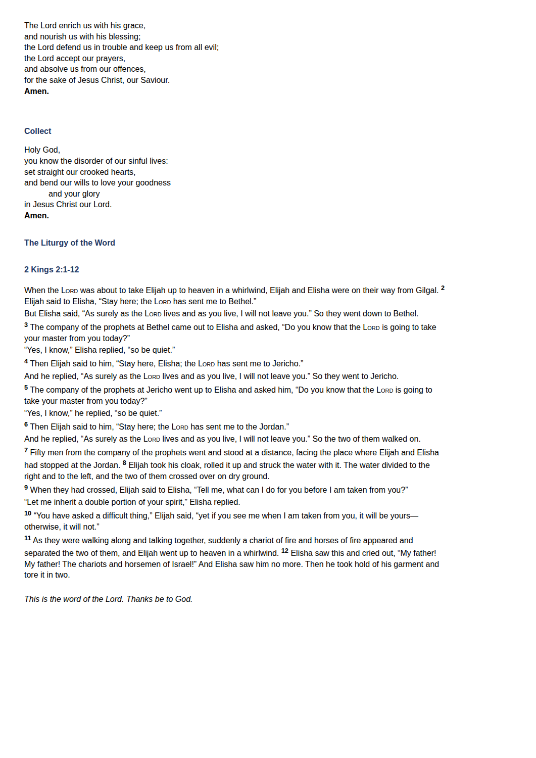The Lord enrich us with his grace,
and nourish us with his blessing;
the Lord defend us in trouble and keep us from all evil;
the Lord accept our prayers,
and absolve us from our offences,
for the sake of Jesus Christ, our Saviour.
Amen.
Collect
Holy God,
you know the disorder of our sinful lives:
set straight our crooked hearts,
and bend our wills to love your goodness
and your glory
in Jesus Christ our Lord.
Amen.
The Liturgy of the Word
2 Kings 2:1-12
When the Lord was about to take Elijah up to heaven in a whirlwind, Elijah and Elisha were on their way from Gilgal. 2 Elijah said to Elisha, “Stay here; the Lord has sent me to Bethel.”
But Elisha said, “As surely as the Lord lives and as you live, I will not leave you.” So they went down to Bethel.
3 The company of the prophets at Bethel came out to Elisha and asked, “Do you know that the Lord is going to take your master from you today?”
“Yes, I know,” Elisha replied, “so be quiet.”
4 Then Elijah said to him, “Stay here, Elisha; the Lord has sent me to Jericho.”
And he replied, “As surely as the Lord lives and as you live, I will not leave you.” So they went to Jericho.
5 The company of the prophets at Jericho went up to Elisha and asked him, “Do you know that the Lord is going to take your master from you today?”
“Yes, I know,” he replied, “so be quiet.”
6 Then Elijah said to him, “Stay here; the Lord has sent me to the Jordan.”
And he replied, “As surely as the Lord lives and as you live, I will not leave you.” So the two of them walked on.
7 Fifty men from the company of the prophets went and stood at a distance, facing the place where Elijah and Elisha had stopped at the Jordan. 8 Elijah took his cloak, rolled it up and struck the water with it. The water divided to the right and to the left, and the two of them crossed over on dry ground.
9 When they had crossed, Elijah said to Elisha, “Tell me, what can I do for you before I am taken from you?”
“Let me inherit a double portion of your spirit,” Elisha replied.
10 “You have asked a difficult thing,” Elijah said, “yet if you see me when I am taken from you, it will be yours—otherwise, it will not.”
11 As they were walking along and talking together, suddenly a chariot of fire and horses of fire appeared and separated the two of them, and Elijah went up to heaven in a whirlwind. 12 Elisha saw this and cried out, “My father! My father! The chariots and horsemen of Israel!” And Elisha saw him no more. Then he took hold of his garment and tore it in two.
This is the word of the Lord. Thanks be to God.